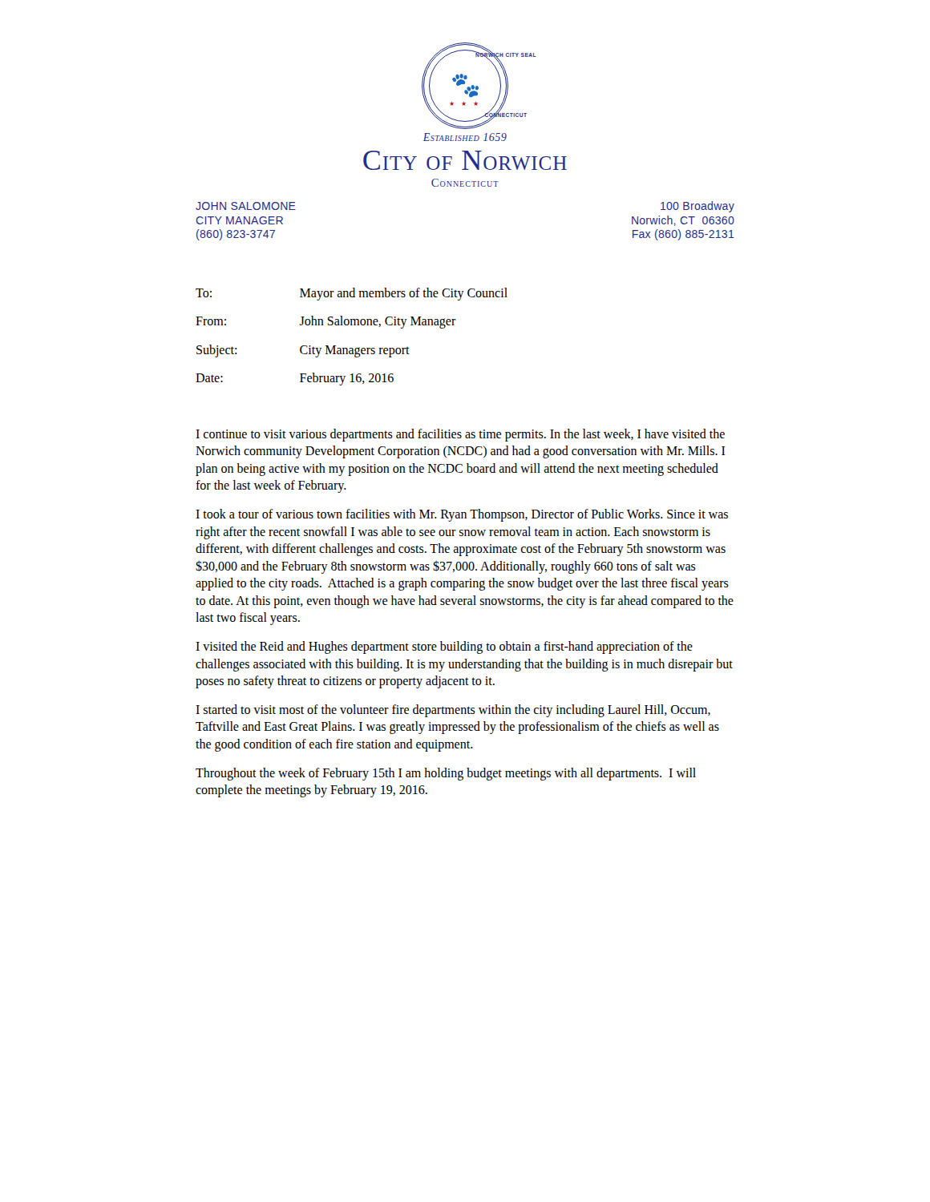NORWICH CITY SEAL CONNECTICUT
🐾
★ ★ ★
Established 1659
City of Norwich
Connecticut
| John Salomone | 100 Broadway |
| City Manager | Norwich, CT 06360 |
| (860) 823-3747 | Fax (860) 885-2131 |
| To: | Mayor and members of the City Council |
| From: | John Salomone, City Manager |
| Subject: | City Managers report |
| Date: | February 16, 2016 |
I continue to visit various departments and facilities as time permits. In the last week, I have visited the Norwich community Development Corporation (NCDC) and had a good conversation with Mr. Mills. I plan on being active with my position on the NCDC board and will attend the next meeting scheduled for the last week of February.
I took a tour of various town facilities with Mr. Ryan Thompson, Director of Public Works. Since it was right after the recent snowfall I was able to see our snow removal team in action. Each snowstorm is different, with different challenges and costs. The approximate cost of the February 5th snowstorm was $30,000 and the February 8th snowstorm was $37,000. Additionally, roughly 660 tons of salt was applied to the city roads. Attached is a graph comparing the snow budget over the last three fiscal years to date. At this point, even though we have had several snowstorms, the city is far ahead compared to the last two fiscal years.
I visited the Reid and Hughes department store building to obtain a first-hand appreciation of the challenges associated with this building. It is my understanding that the building is in much disrepair but poses no safety threat to citizens or property adjacent to it.
I started to visit most of the volunteer fire departments within the city including Laurel Hill, Occum, Taftville and East Great Plains. I was greatly impressed by the professionalism of the chiefs as well as the good condition of each fire station and equipment.
Throughout the week of February 15th I am holding budget meetings with all departments. I will complete the meetings by February 19, 2016.